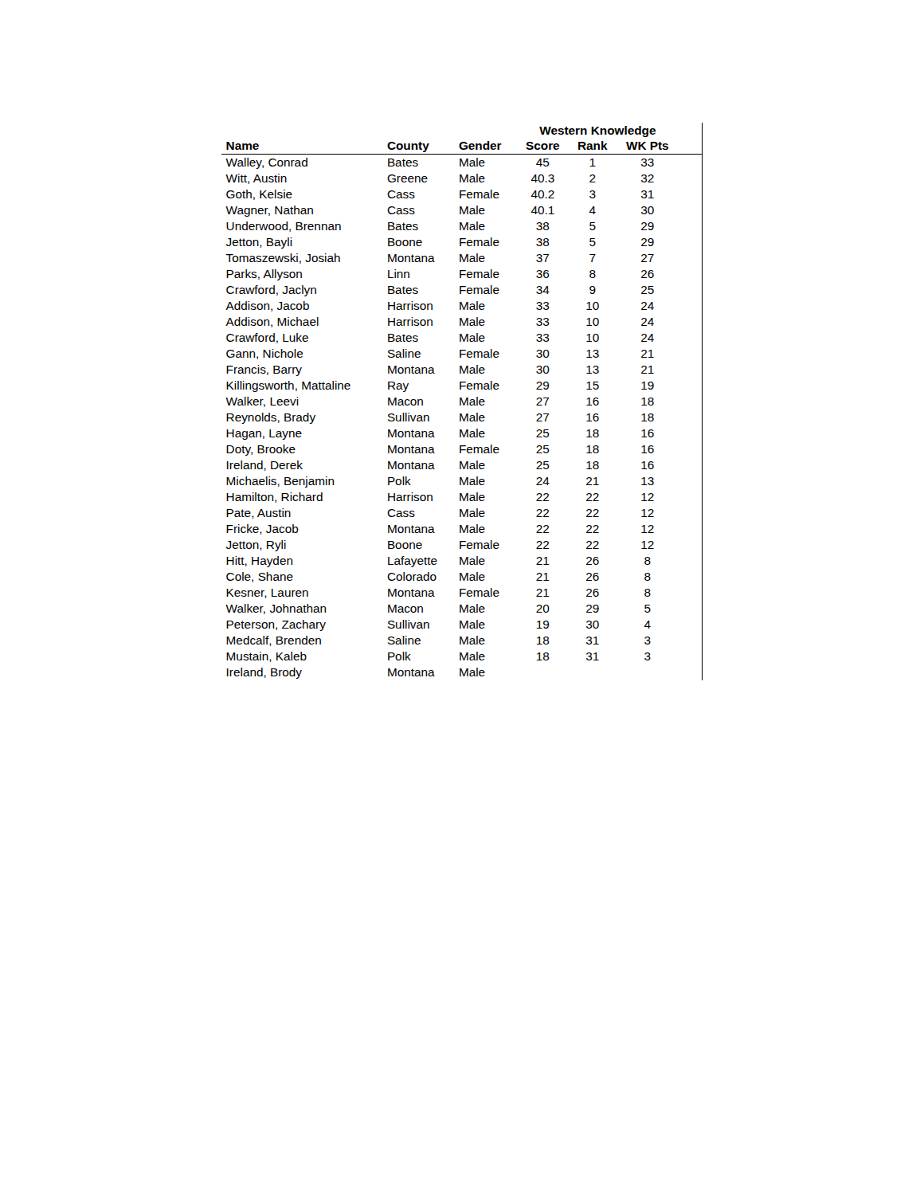| | | | Western Knowledge | |
| --- | --- | --- | --- | --- |
| Name | County | Gender | Score | Rank | WK Pts | |
| Walley, Conrad | Bates | Male | 45 | 1 | 33 | |
| Witt, Austin | Greene | Male | 40.3 | 2 | 32 | |
| Goth, Kelsie | Cass | Female | 40.2 | 3 | 31 | |
| Wagner, Nathan | Cass | Male | 40.1 | 4 | 30 | |
| Underwood, Brennan | Bates | Male | 38 | 5 | 29 | |
| Jetton, Bayli | Boone | Female | 38 | 5 | 29 | |
| Tomaszewski, Josiah | Montana | Male | 37 | 7 | 27 | |
| Parks, Allyson | Linn | Female | 36 | 8 | 26 | |
| Crawford, Jaclyn | Bates | Female | 34 | 9 | 25 | |
| Addison, Jacob | Harrison | Male | 33 | 10 | 24 | |
| Addison, Michael | Harrison | Male | 33 | 10 | 24 | |
| Crawford, Luke | Bates | Male | 33 | 10 | 24 | |
| Gann, Nichole | Saline | Female | 30 | 13 | 21 | |
| Francis, Barry | Montana | Male | 30 | 13 | 21 | |
| Killingsworth, Mattaline | Ray | Female | 29 | 15 | 19 | |
| Walker, Leevi | Macon | Male | 27 | 16 | 18 | |
| Reynolds, Brady | Sullivan | Male | 27 | 16 | 18 | |
| Hagan, Layne | Montana | Male | 25 | 18 | 16 | |
| Doty, Brooke | Montana | Female | 25 | 18 | 16 | |
| Ireland, Derek | Montana | Male | 25 | 18 | 16 | |
| Michaelis, Benjamin | Polk | Male | 24 | 21 | 13 | |
| Hamilton, Richard | Harrison | Male | 22 | 22 | 12 | |
| Pate, Austin | Cass | Male | 22 | 22 | 12 | |
| Fricke, Jacob | Montana | Male | 22 | 22 | 12 | |
| Jetton, Ryli | Boone | Female | 22 | 22 | 12 | |
| Hitt, Hayden | Lafayette | Male | 21 | 26 | 8 | |
| Cole, Shane | Colorado | Male | 21 | 26 | 8 | |
| Kesner, Lauren | Montana | Female | 21 | 26 | 8 | |
| Walker, Johnathan | Macon | Male | 20 | 29 | 5 | |
| Peterson, Zachary | Sullivan | Male | 19 | 30 | 4 | |
| Medcalf, Brenden | Saline | Male | 18 | 31 | 3 | |
| Mustain, Kaleb | Polk | Male | 18 | 31 | 3 | |
| Ireland, Brody | Montana | Male | | | | |